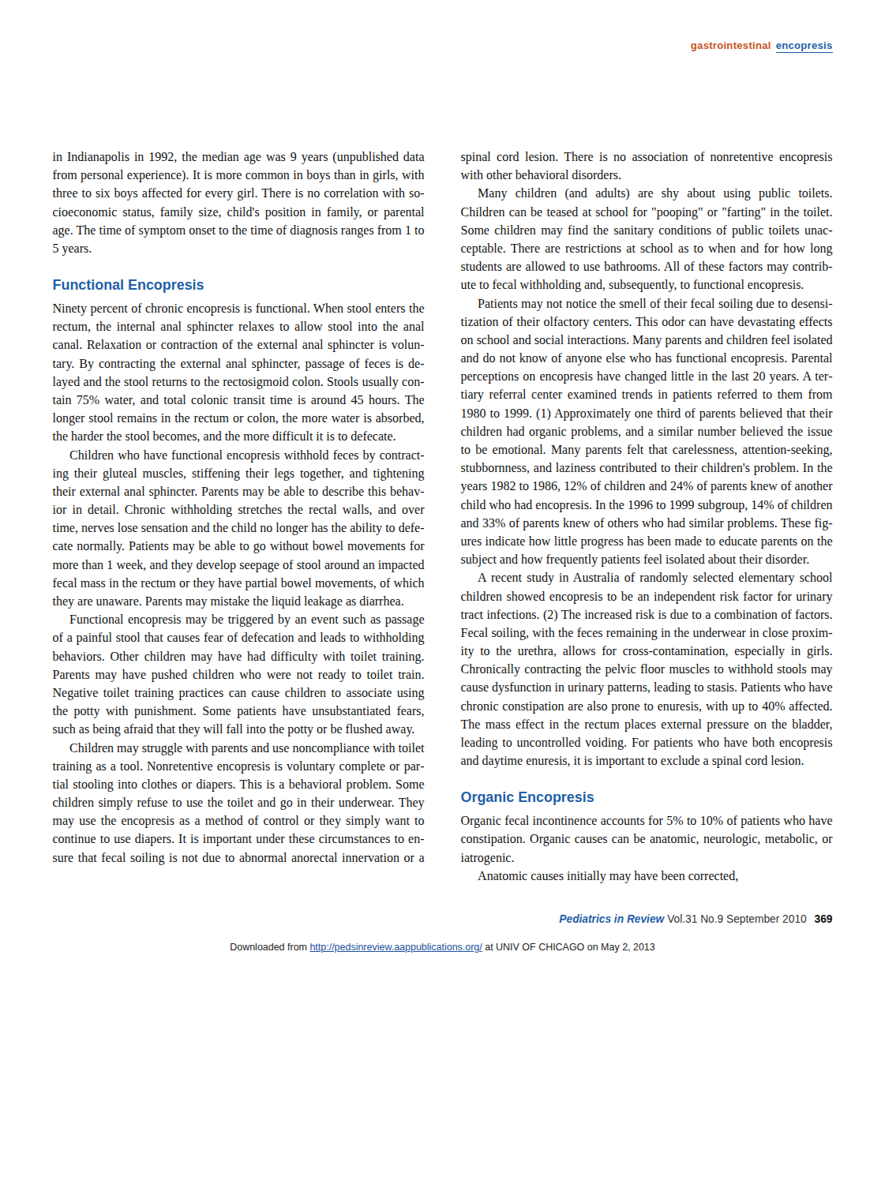gastrointestinal encopresis
in Indianapolis in 1992, the median age was 9 years (unpublished data from personal experience). It is more common in boys than in girls, with three to six boys affected for every girl. There is no correlation with socioeconomic status, family size, child's position in family, or parental age. The time of symptom onset to the time of diagnosis ranges from 1 to 5 years.
Functional Encopresis
Ninety percent of chronic encopresis is functional. When stool enters the rectum, the internal anal sphincter relaxes to allow stool into the anal canal. Relaxation or contraction of the external anal sphincter is voluntary. By contracting the external anal sphincter, passage of feces is delayed and the stool returns to the rectosigmoid colon. Stools usually contain 75% water, and total colonic transit time is around 45 hours. The longer stool remains in the rectum or colon, the more water is absorbed, the harder the stool becomes, and the more difficult it is to defecate.
Children who have functional encopresis withhold feces by contracting their gluteal muscles, stiffening their legs together, and tightening their external anal sphincter. Parents may be able to describe this behavior in detail. Chronic withholding stretches the rectal walls, and over time, nerves lose sensation and the child no longer has the ability to defecate normally. Patients may be able to go without bowel movements for more than 1 week, and they develop seepage of stool around an impacted fecal mass in the rectum or they have partial bowel movements, of which they are unaware. Parents may mistake the liquid leakage as diarrhea.
Functional encopresis may be triggered by an event such as passage of a painful stool that causes fear of defecation and leads to withholding behaviors. Other children may have had difficulty with toilet training. Parents may have pushed children who were not ready to toilet train. Negative toilet training practices can cause children to associate using the potty with punishment. Some patients have unsubstantiated fears, such as being afraid that they will fall into the potty or be flushed away.
Children may struggle with parents and use noncompliance with toilet training as a tool. Nonretentive encopresis is voluntary complete or partial stooling into clothes or diapers. This is a behavioral problem. Some children simply refuse to use the toilet and go in their underwear. They may use the encopresis as a method of control or they simply want to continue to use diapers. It is important under these circumstances to ensure that fecal soiling is not due to abnormal anorectal innervation or a spinal cord lesion. There is no association of nonretentive encopresis with other behavioral disorders.
Many children (and adults) are shy about using public toilets. Children can be teased at school for "pooping" or "farting" in the toilet. Some children may find the sanitary conditions of public toilets unacceptable. There are restrictions at school as to when and for how long students are allowed to use bathrooms. All of these factors may contribute to fecal withholding and, subsequently, to functional encopresis.
Patients may not notice the smell of their fecal soiling due to desensitization of their olfactory centers. This odor can have devastating effects on school and social interactions. Many parents and children feel isolated and do not know of anyone else who has functional encopresis. Parental perceptions on encopresis have changed little in the last 20 years. A tertiary referral center examined trends in patients referred to them from 1980 to 1999. (1) Approximately one third of parents believed that their children had organic problems, and a similar number believed the issue to be emotional. Many parents felt that carelessness, attention-seeking, stubbornness, and laziness contributed to their children's problem. In the years 1982 to 1986, 12% of children and 24% of parents knew of another child who had encopresis. In the 1996 to 1999 subgroup, 14% of children and 33% of parents knew of others who had similar problems. These figures indicate how little progress has been made to educate parents on the subject and how frequently patients feel isolated about their disorder.
A recent study in Australia of randomly selected elementary school children showed encopresis to be an independent risk factor for urinary tract infections. (2) The increased risk is due to a combination of factors. Fecal soiling, with the feces remaining in the underwear in close proximity to the urethra, allows for cross-contamination, especially in girls. Chronically contracting the pelvic floor muscles to withhold stools may cause dysfunction in urinary patterns, leading to stasis. Patients who have chronic constipation are also prone to enuresis, with up to 40% affected. The mass effect in the rectum places external pressure on the bladder, leading to uncontrolled voiding. For patients who have both encopresis and daytime enuresis, it is important to exclude a spinal cord lesion.
Organic Encopresis
Organic fecal incontinence accounts for 5% to 10% of patients who have constipation. Organic causes can be anatomic, neurologic, metabolic, or iatrogenic.
Anatomic causes initially may have been corrected,
Pediatrics in Review Vol.31 No.9 September 2010 369
Downloaded from http://pedsinreview.aappublications.org/ at UNIV OF CHICAGO on May 2, 2013